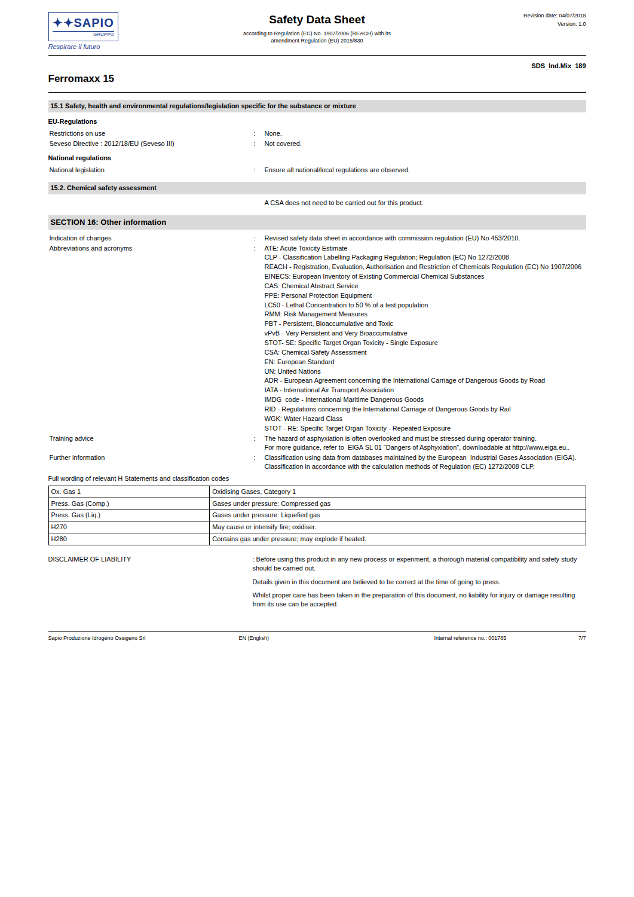✦✦SAPIO
GRUPPO
Respirare il futuro
Safety Data Sheet
according to Regulation (EC) No. 1907/2006 (REACH) with its
amendment Regulation (EU) 2015/830
Revision date: 04/07/2018
Version: 1.0
SDS_Ind.Mix_189
Ferromaxx 15
15.1 Safety, health and environmental regulations/legislation specific for the substance or mixture
EU-Regulations
| Restrictions on use | : | None. |
| Seveso Directive : 2012/18/EU (Seveso III) | : | Not covered. |
National regulations
| National legislation | : | Ensure all national/local regulations are observed. |
15.2. Chemical safety assessment
| | | A CSA does not need to be carried out for this product. |
SECTION 16: Other information
| Indication of changes | : | Revised safety data sheet in accordance with commission regulation (EU) No 453/2010. |
| Abbreviations and acronyms | : | ATE: Acute Toxicity Estimate CLP - Classification Labelling Packaging Regulation; Regulation (EC) No 1272/2008 REACH - Registration, Evaluation, Authorisation and Restriction of Chemicals Regulation (EC) No 1907/2006 EINECS: European Inventory of Existing Commercial Chemical Substances CAS: Chemical Abstract Service PPE: Personal Protection Equipment LC50 - Lethal Concentration to 50 % of a test population RMM: Risk Management Measures PBT - Persistent, Bioaccumulative and Toxic vPvB - Very Persistent and Very Bioaccumulative STOT- SE: Specific Target Organ Toxicity - Single Exposure CSA: Chemical Safety Assessment EN: European Standard UN: United Nations ADR - European Agreement concerning the International Carriage of Dangerous Goods by Road IATA - International Air Transport Association IMDG code - International Maritime Dangerous Goods RID - Regulations concerning the International Carriage of Dangerous Goods by Rail WGK: Water Hazard Class STOT - RE: Specific Target Organ Toxicity - Repeated Exposure |
| Training advice | : | The hazard of asphyxiation is often overlooked and must be stressed during operator training. For more guidance, refer to EIGA SL 01 “Dangers of Asphyxiation”, downloadable at http://www.eiga.eu.. |
| Further information | : | Classification using data from databases maintained by the European Industrial Gases Association (EIGA). Classification in accordance with the calculation methods of Regulation (EC) 1272/2008 CLP. |
Full wording of relevant H Statements and classification codes
| Ox. Gas 1 | Oxidising Gases, Category 1 |
| Press. Gas (Comp.) | Gases under pressure: Compressed gas |
| Press. Gas (Liq.) | Gases under pressure: Liquefied gas |
| H270 | May cause or intensify fire; oxidiser. |
| H280 | Contains gas under pressure; may explode if heated. |
DISCLAIMER OF LIABILITY
: Before using this product in any new process or experiment, a thorough material compatibility and safety study should be carried out.
Details given in this document are believed to be correct at the time of going to press.
Whilst proper care has been taken in the preparation of this document, no liability for injury or damage resulting from its use can be accepted.
Sapio Produzione Idrogeno Ossigeno Srl EN (English) Internal reference no.: 001785 7/7